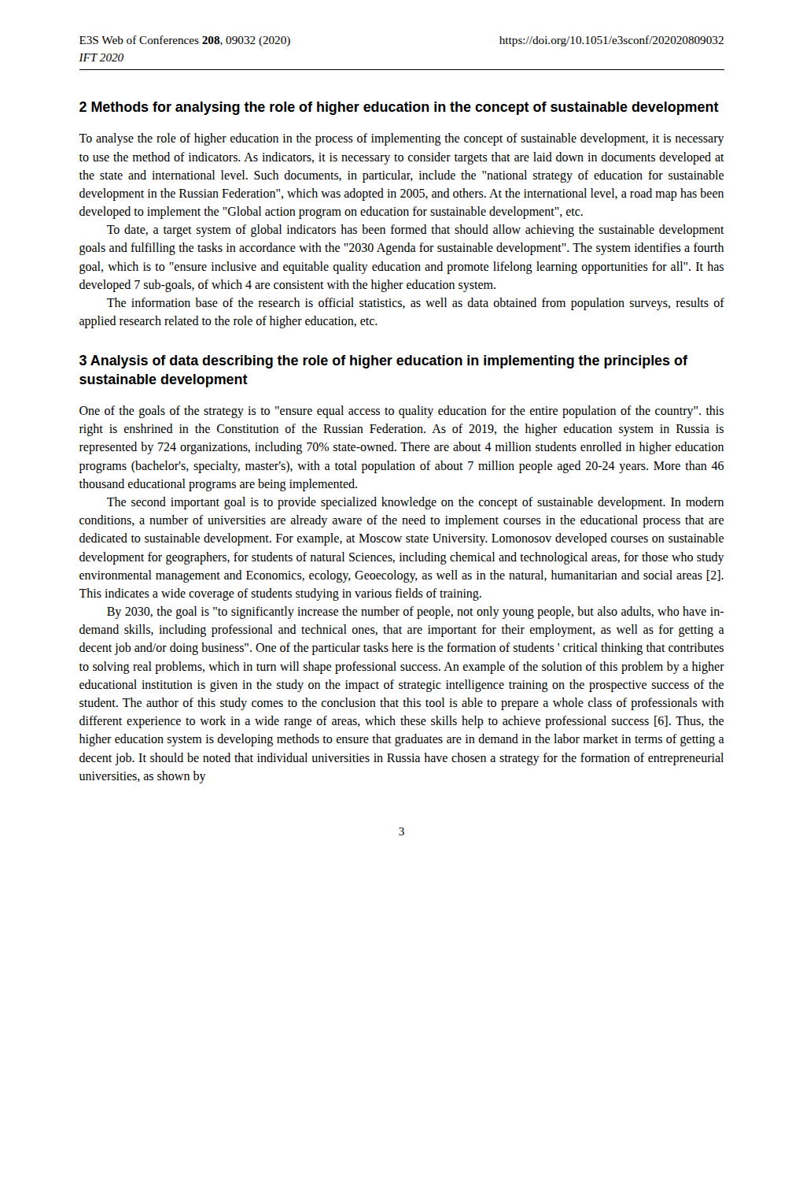E3S Web of Conferences 208, 09032 (2020)
IFT 2020
https://doi.org/10.1051/e3sconf/202020809032
2 Methods for analysing the role of higher education in the concept of sustainable development
To analyse the role of higher education in the process of implementing the concept of sustainable development, it is necessary to use the method of indicators. As indicators, it is necessary to consider targets that are laid down in documents developed at the state and international level. Such documents, in particular, include the "national strategy of education for sustainable development in the Russian Federation", which was adopted in 2005, and others. At the international level, a road map has been developed to implement the "Global action program on education for sustainable development", etc.
To date, a target system of global indicators has been formed that should allow achieving the sustainable development goals and fulfilling the tasks in accordance with the "2030 Agenda for sustainable development". The system identifies a fourth goal, which is to "ensure inclusive and equitable quality education and promote lifelong learning opportunities for all". It has developed 7 sub-goals, of which 4 are consistent with the higher education system.
The information base of the research is official statistics, as well as data obtained from population surveys, results of applied research related to the role of higher education, etc.
3 Analysis of data describing the role of higher education in implementing the principles of sustainable development
One of the goals of the strategy is to "ensure equal access to quality education for the entire population of the country". this right is enshrined in the Constitution of the Russian Federation. As of 2019, the higher education system in Russia is represented by 724 organizations, including 70% state-owned. There are about 4 million students enrolled in higher education programs (bachelor's, specialty, master's), with a total population of about 7 million people aged 20-24 years. More than 46 thousand educational programs are being implemented.
The second important goal is to provide specialized knowledge on the concept of sustainable development. In modern conditions, a number of universities are already aware of the need to implement courses in the educational process that are dedicated to sustainable development. For example, at Moscow state University. Lomonosov developed courses on sustainable development for geographers, for students of natural Sciences, including chemical and technological areas, for those who study environmental management and Economics, ecology, Geoecology, as well as in the natural, humanitarian and social areas [2]. This indicates a wide coverage of students studying in various fields of training.
By 2030, the goal is "to significantly increase the number of people, not only young people, but also adults, who have in-demand skills, including professional and technical ones, that are important for their employment, as well as for getting a decent job and/or doing business". One of the particular tasks here is the formation of students ' critical thinking that contributes to solving real problems, which in turn will shape professional success. An example of the solution of this problem by a higher educational institution is given in the study on the impact of strategic intelligence training on the prospective success of the student. The author of this study comes to the conclusion that this tool is able to prepare a whole class of professionals with different experience to work in a wide range of areas, which these skills help to achieve professional success [6]. Thus, the higher education system is developing methods to ensure that graduates are in demand in the labor market in terms of getting a decent job. It should be noted that individual universities in Russia have chosen a strategy for the formation of entrepreneurial universities, as shown by
3